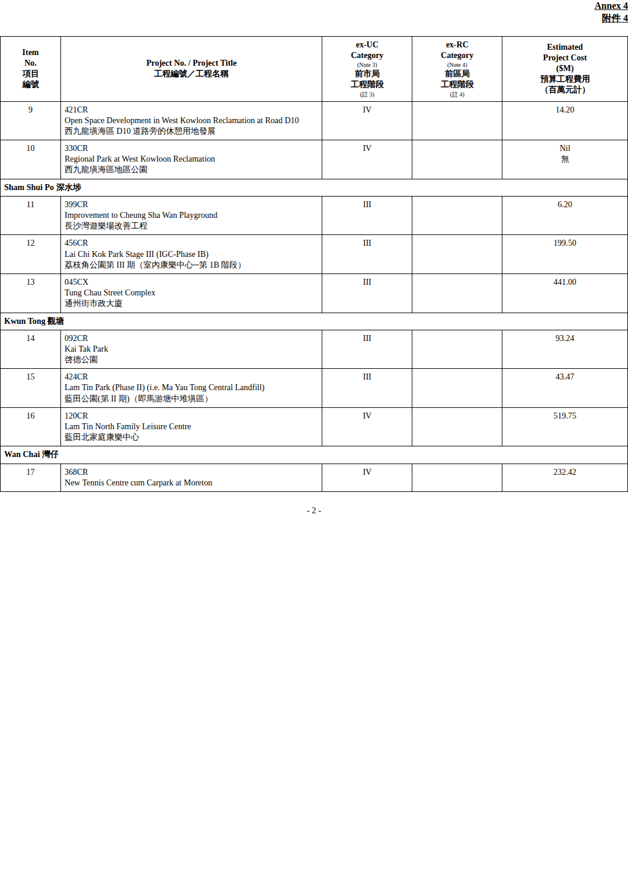Annex 4
附件 4
| Item No. 項目 編號 | Project No. / Project Title 工程編號／工程名稱 | ex-UC Category (Note 3) 前市局 工程階段 (註 3) | ex-RC Category (Note 4) 前區局 工程階段 (註 4) | Estimated Project Cost ($M) 預算工程費用 （百萬元計） |
| --- | --- | --- | --- | --- |
| 9 | 421CR Open Space Development in West Kowloon Reclamation at Road D10 西九龍塡海區 D10 道路旁的休憩用地發展 | IV | | 14.20 |
| 10 | 330CR Regional Park at West Kowloon Reclamation 西九龍塡海區地區公園 | IV | | Nil 無 |
| Sham Shui Po 深水埗 |
| 11 | 399CR Improvement to Cheung Sha Wan Playground 長沙灣遊樂場改善工程 | III | | 6.20 |
| 12 | 456CR Lai Chi Kok Park Stage III (IGC-Phase IB) 荔枝角公園第 III 期（室內康樂中心─第 1B 階段） | III | | 199.50 |
| 13 | 045CX Tung Chau Street Complex 通州街市政大廈 | III | | 441.00 |
| Kwun Tong 觀塘 |
| 14 | 092CR Kai Tak Park 啓德公園 | III | | 93.24 |
| 15 | 424CR Lam Tin Park (Phase II) (i.e. Ma Yau Tong Central Landfill) 藍田公園(第 II 期)（即馬游塘中堆塡區） | III | | 43.47 |
| 16 | 120CR Lam Tin North Family Leisure Centre 藍田北家庭康樂中心 | IV | | 519.75 |
| Wan Chai 灣仔 |
| 17 | 368CR New Tennis Centre cum Carpark at Moreton | IV | | 232.42 |
- 2 -